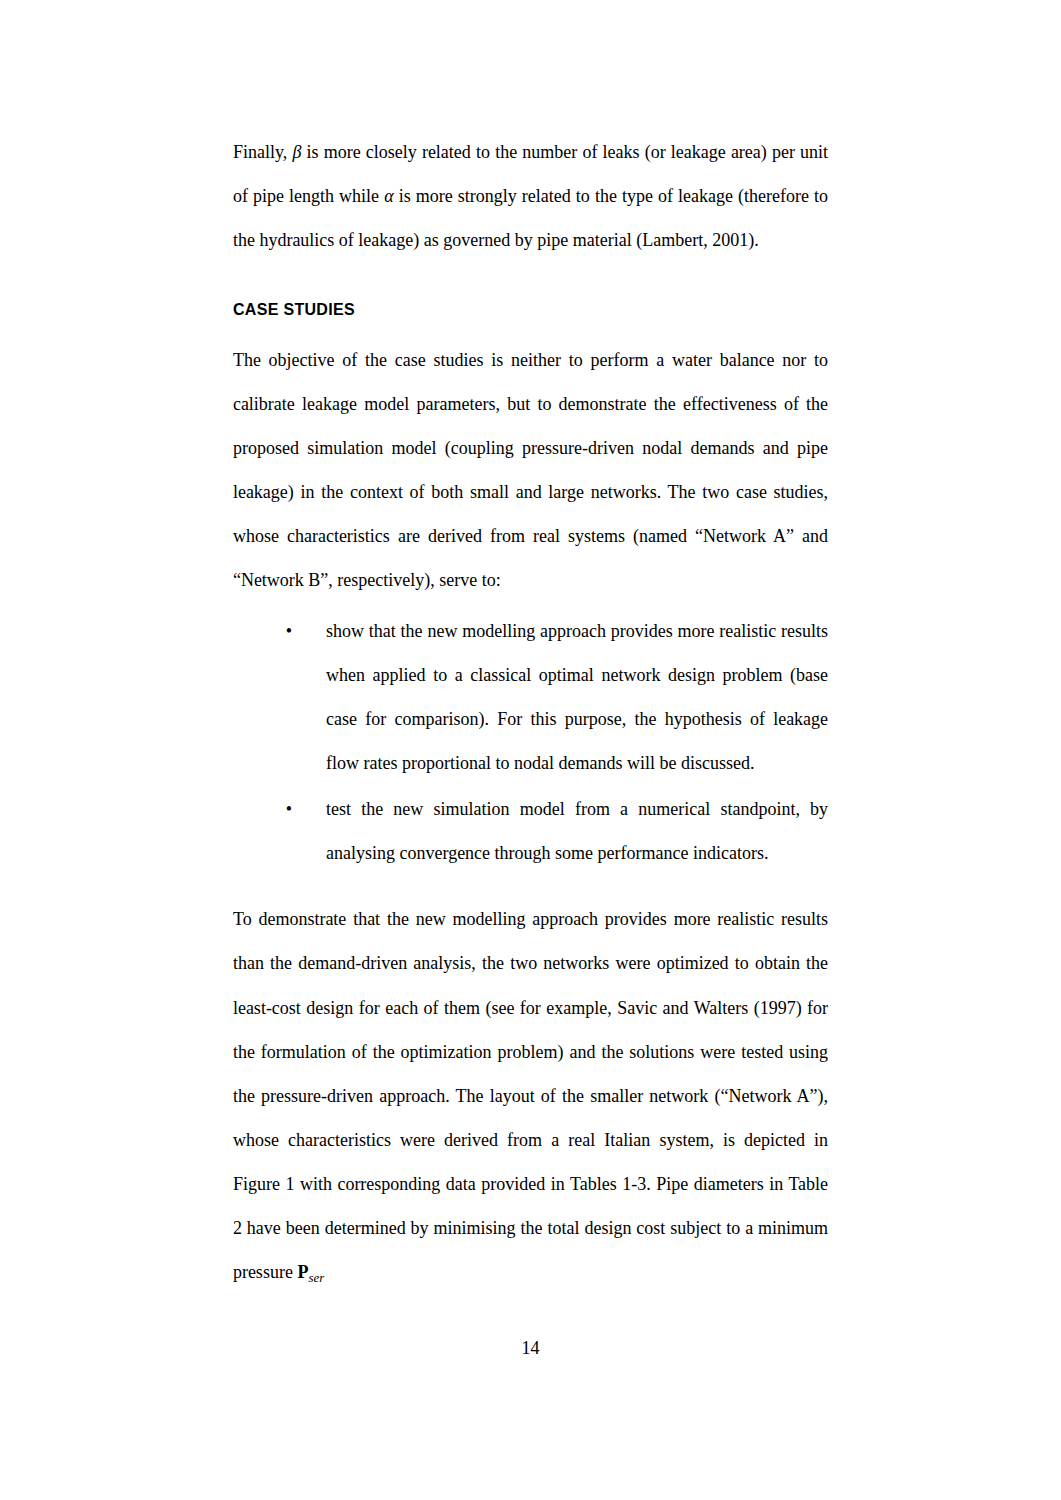Finally, β is more closely related to the number of leaks (or leakage area) per unit of pipe length while α is more strongly related to the type of leakage (therefore to the hydraulics of leakage) as governed by pipe material (Lambert, 2001).
CASE STUDIES
The objective of the case studies is neither to perform a water balance nor to calibrate leakage model parameters, but to demonstrate the effectiveness of the proposed simulation model (coupling pressure-driven nodal demands and pipe leakage) in the context of both small and large networks. The two case studies, whose characteristics are derived from real systems (named “Network A” and “Network B”, respectively), serve to:
show that the new modelling approach provides more realistic results when applied to a classical optimal network design problem (base case for comparison). For this purpose, the hypothesis of leakage flow rates proportional to nodal demands will be discussed.
test the new simulation model from a numerical standpoint, by analysing convergence through some performance indicators.
To demonstrate that the new modelling approach provides more realistic results than the demand-driven analysis, the two networks were optimized to obtain the least-cost design for each of them (see for example, Savic and Walters (1997) for the formulation of the optimization problem) and the solutions were tested using the pressure-driven approach. The layout of the smaller network (“Network A”), whose characteristics were derived from a real Italian system, is depicted in Figure 1 with corresponding data provided in Tables 1-3. Pipe diameters in Table 2 have been determined by minimising the total design cost subject to a minimum pressure Pser
14